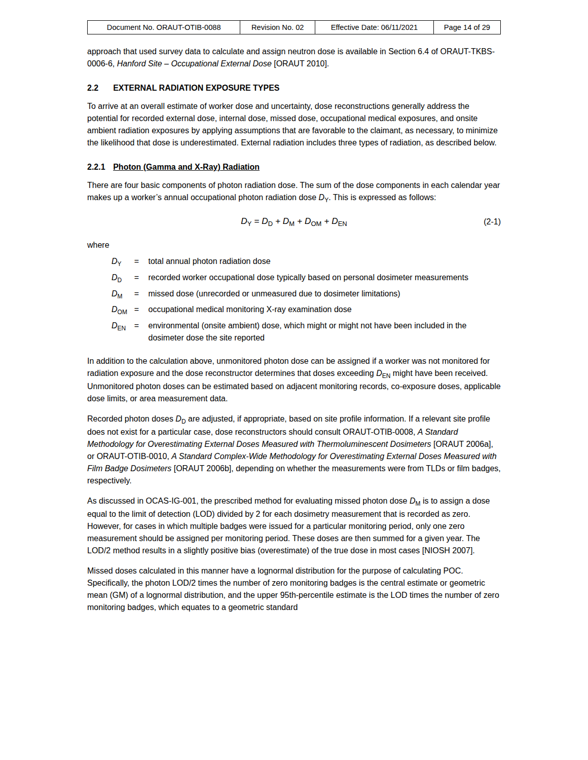| Document No. ORAUT-OTIB-0088 | Revision No. 02 | Effective Date: 06/11/2021 | Page 14 of 29 |
approach that used survey data to calculate and assign neutron dose is available in Section 6.4 of ORAUT-TKBS-0006-6, Hanford Site – Occupational External Dose [ORAUT 2010].
2.2 EXTERNAL RADIATION EXPOSURE TYPES
To arrive at an overall estimate of worker dose and uncertainty, dose reconstructions generally address the potential for recorded external dose, internal dose, missed dose, occupational medical exposures, and onsite ambient radiation exposures by applying assumptions that are favorable to the claimant, as necessary, to minimize the likelihood that dose is underestimated. External radiation includes three types of radiation, as described below.
2.2.1 Photon (Gamma and X-Ray) Radiation
There are four basic components of photon radiation dose. The sum of the dose components in each calendar year makes up a worker’s annual occupational photon radiation dose DY. This is expressed as follows:
DY = DD + DM + DOM + DEN (2-1)
where
| D Y | = | total annual photon radiation dose |
| D D | = | recorded worker occupational dose typically based on personal dosimeter measurements |
| D M | = | missed dose (unrecorded or unmeasured due to dosimeter limitations) |
| D OM | = | occupational medical monitoring X-ray examination dose |
| D EN | = | environmental (onsite ambient) dose, which might or might not have been included in the dosimeter dose the site reported |
In addition to the calculation above, unmonitored photon dose can be assigned if a worker was not monitored for radiation exposure and the dose reconstructor determines that doses exceeding DEN might have been received. Unmonitored photon doses can be estimated based on adjacent monitoring records, co-exposure doses, applicable dose limits, or area measurement data.
Recorded photon doses DD are adjusted, if appropriate, based on site profile information. If a relevant site profile does not exist for a particular case, dose reconstructors should consult ORAUT-OTIB-0008, A Standard Methodology for Overestimating External Doses Measured with Thermoluminescent Dosimeters [ORAUT 2006a], or ORAUT-OTIB-0010, A Standard Complex-Wide Methodology for Overestimating External Doses Measured with Film Badge Dosimeters [ORAUT 2006b], depending on whether the measurements were from TLDs or film badges, respectively.
As discussed in OCAS-IG-001, the prescribed method for evaluating missed photon dose DM is to assign a dose equal to the limit of detection (LOD) divided by 2 for each dosimetry measurement that is recorded as zero. However, for cases in which multiple badges were issued for a particular monitoring period, only one zero measurement should be assigned per monitoring period. These doses are then summed for a given year. The LOD/2 method results in a slightly positive bias (overestimate) of the true dose in most cases [NIOSH 2007].
Missed doses calculated in this manner have a lognormal distribution for the purpose of calculating POC. Specifically, the photon LOD/2 times the number of zero monitoring badges is the central estimate or geometric mean (GM) of a lognormal distribution, and the upper 95th-percentile estimate is the LOD times the number of zero monitoring badges, which equates to a geometric standard